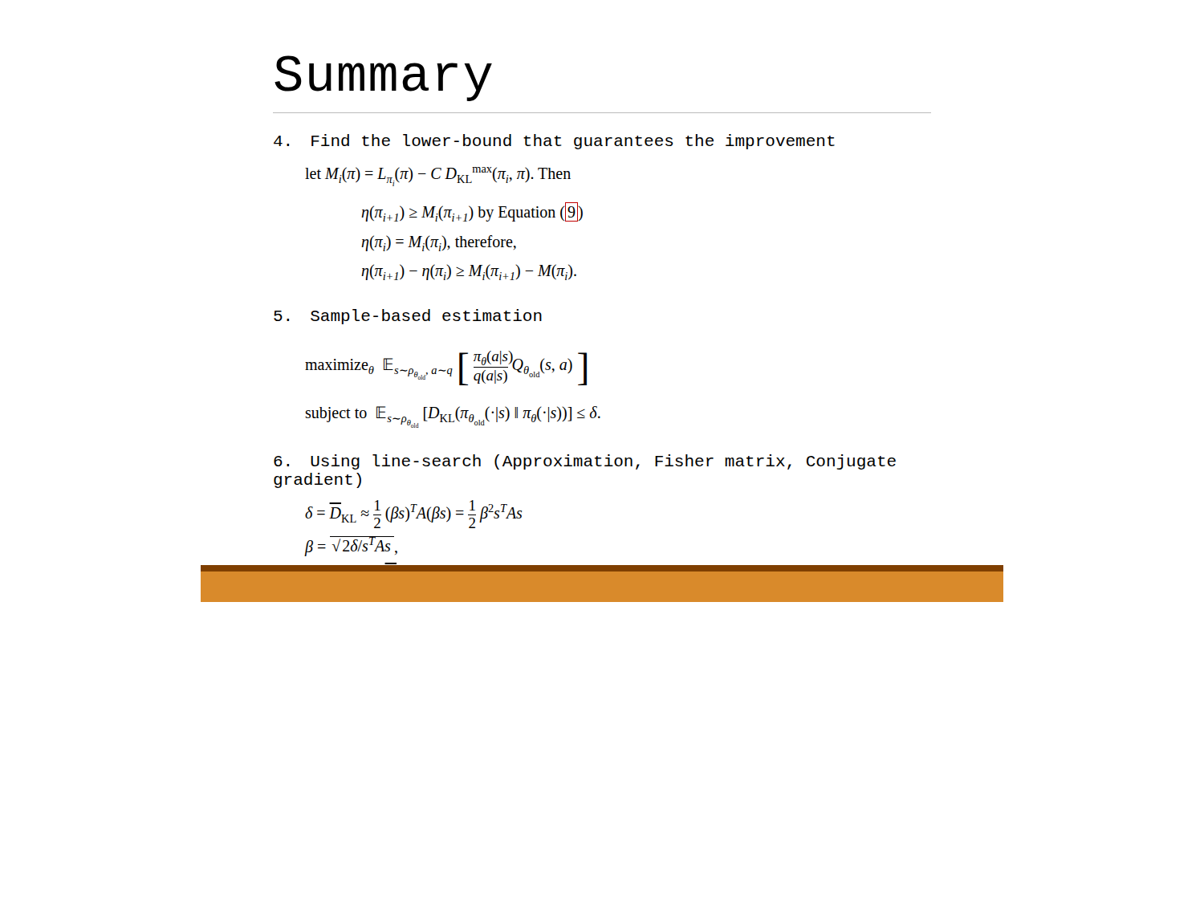Summary
4. Find the lower-bound that guarantees the improvement
let Mi(π) = Lπi(π) − C DKLmax(πi, π). Then
η(πi+1) ≥ Mi(πi+1) by Equation (9)
η(πi) = Mi(πi), therefore,
η(πi+1) − η(πi) ≥ Mi(πi+1) − M(πi).
5. Sample-based estimation
maximizeθ 𝔼s∼ρθold, a∼q [ πθ(a|s) q(a|s) Qθold(s, a) ]
subject to 𝔼s∼ρθold [DKL(πθold(·|s) ‖ πθ(·|s))] ≤ δ.
6. Using line-search (Approximation, Fisher matrix, Conjugate gradient)
δ = DKL ≈ 12 (βs)TA(βs) = 12 β2sTAs
β = √2δ/sTAs,
Lθold(θ) − 𝒳[DKL(θold, θ) ≤ δ]